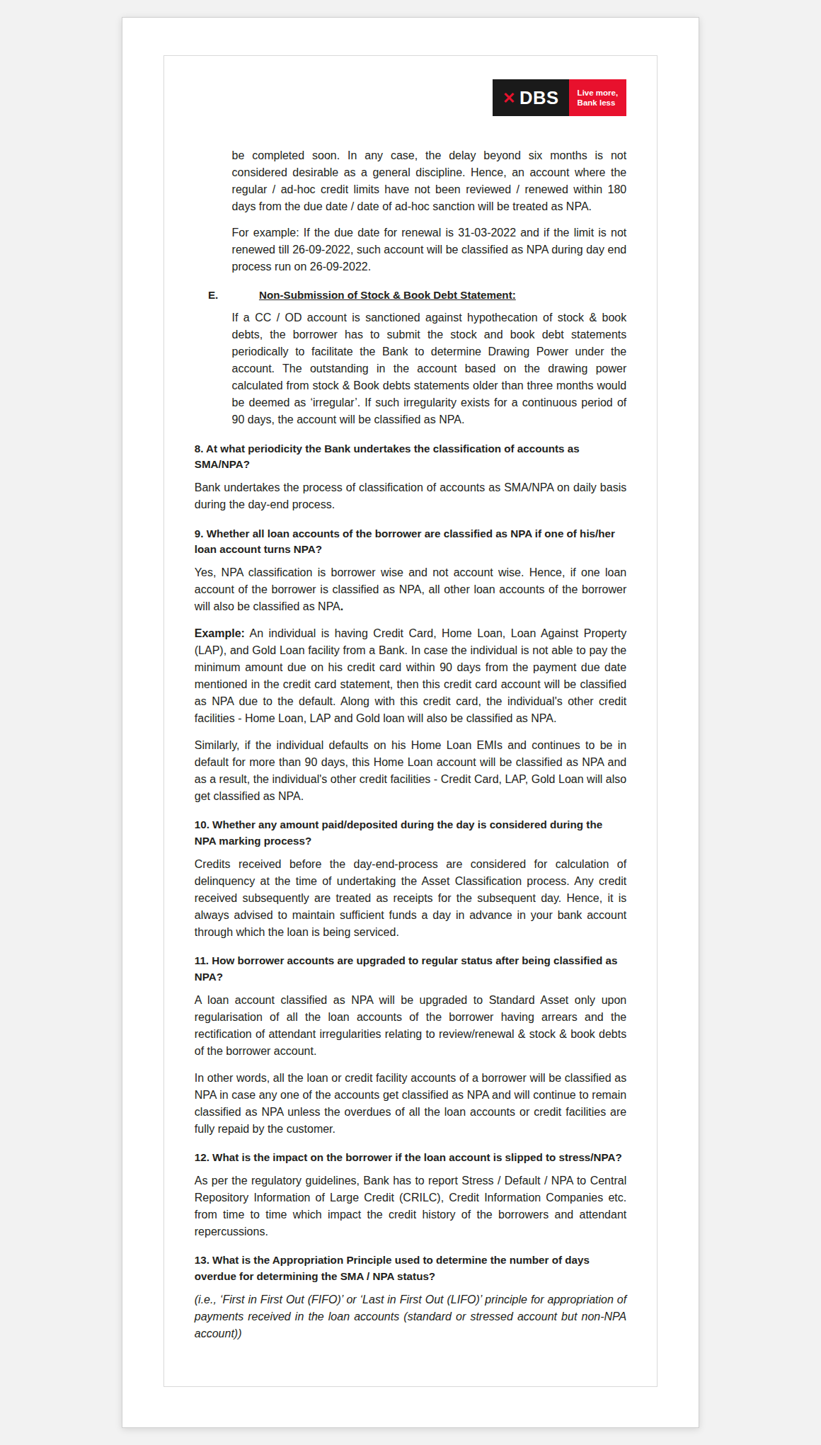✕ DBS
Live more, Bank less
be completed soon. In any case, the delay beyond six months is not considered desirable as a general discipline. Hence, an account where the regular / ad-hoc credit limits have not been reviewed / renewed within 180 days from the due date / date of ad-hoc sanction will be treated as NPA.
For example: If the due date for renewal is 31-03-2022 and if the limit is not renewed till 26-09-2022, such account will be classified as NPA during day end process run on 26-09-2022.
E. Non-Submission of Stock & Book Debt Statement:
If a CC / OD account is sanctioned against hypothecation of stock & book debts, the borrower has to submit the stock and book debt statements periodically to facilitate the Bank to determine Drawing Power under the account. The outstanding in the account based on the drawing power calculated from stock & Book debts statements older than three months would be deemed as ‘irregular’. If such irregularity exists for a continuous period of 90 days, the account will be classified as NPA.
8. At what periodicity the Bank undertakes the classification of accounts as SMA/NPA?
Bank undertakes the process of classification of accounts as SMA/NPA on daily basis during the day-end process.
9. Whether all loan accounts of the borrower are classified as NPA if one of his/her loan account turns NPA?
Yes, NPA classification is borrower wise and not account wise. Hence, if one loan account of the borrower is classified as NPA, all other loan accounts of the borrower will also be classified as NPA.
Example: An individual is having Credit Card, Home Loan, Loan Against Property (LAP), and Gold Loan facility from a Bank. In case the individual is not able to pay the minimum amount due on his credit card within 90 days from the payment due date mentioned in the credit card statement, then this credit card account will be classified as NPA due to the default. Along with this credit card, the individual's other credit facilities - Home Loan, LAP and Gold loan will also be classified as NPA.
Similarly, if the individual defaults on his Home Loan EMIs and continues to be in default for more than 90 days, this Home Loan account will be classified as NPA and as a result, the individual's other credit facilities - Credit Card, LAP, Gold Loan will also get classified as NPA.
10. Whether any amount paid/deposited during the day is considered during the NPA marking process?
Credits received before the day-end-process are considered for calculation of delinquency at the time of undertaking the Asset Classification process. Any credit received subsequently are treated as receipts for the subsequent day. Hence, it is always advised to maintain sufficient funds a day in advance in your bank account through which the loan is being serviced.
11. How borrower accounts are upgraded to regular status after being classified as NPA?
A loan account classified as NPA will be upgraded to Standard Asset only upon regularisation of all the loan accounts of the borrower having arrears and the rectification of attendant irregularities relating to review/renewal & stock & book debts of the borrower account.
In other words, all the loan or credit facility accounts of a borrower will be classified as NPA in case any one of the accounts get classified as NPA and will continue to remain classified as NPA unless the overdues of all the loan accounts or credit facilities are fully repaid by the customer.
12. What is the impact on the borrower if the loan account is slipped to stress/NPA?
As per the regulatory guidelines, Bank has to report Stress / Default / NPA to Central Repository Information of Large Credit (CRILC), Credit Information Companies etc. from time to time which impact the credit history of the borrowers and attendant repercussions.
13. What is the Appropriation Principle used to determine the number of days overdue for determining the SMA / NPA status?
(i.e., ‘First in First Out (FIFO)’ or ‘Last in First Out (LIFO)’ principle for appropriation of payments received in the loan accounts (standard or stressed account but non-NPA account))